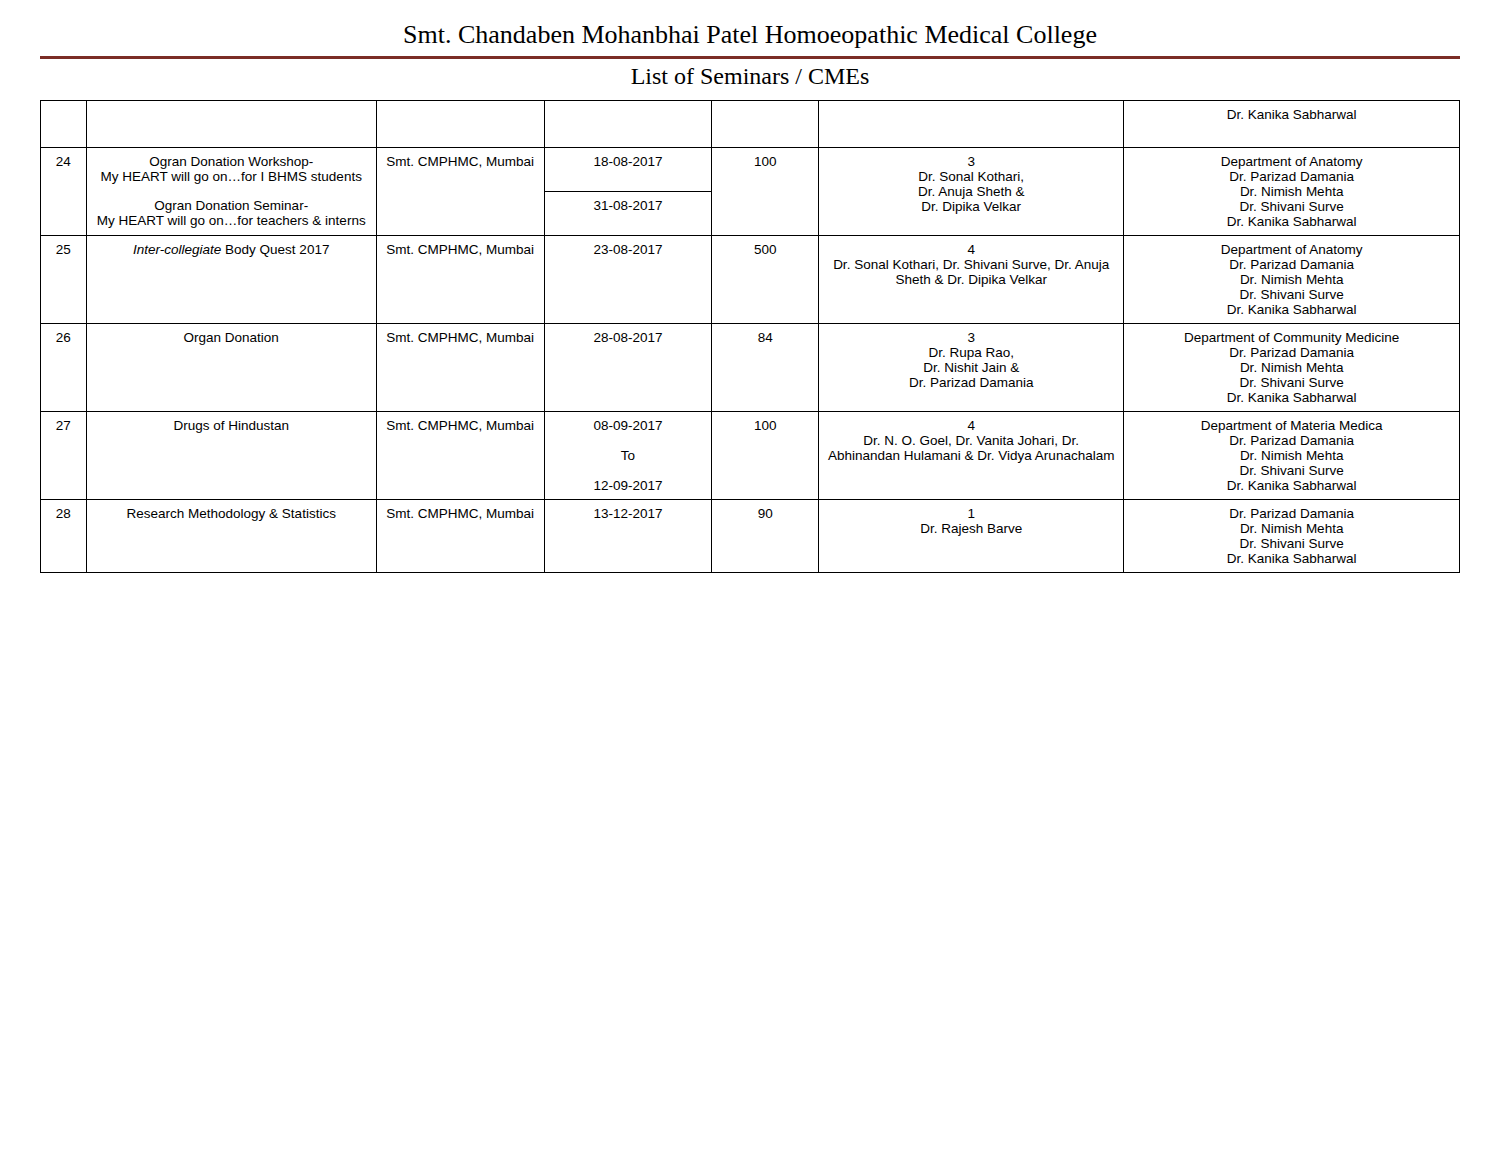Smt. Chandaben Mohanbhai Patel Homoeopathic Medical College
List of Seminars / CMEs
| | | | | | | Dr. Kanika Sabharwal |
| 24 | Ogran Donation Workshop- My HEART will go on…for I BHMS students | Smt. CMPHMC, Mumbai | 18-08-2017 | 100 | 3 Dr. Sonal Kothari, Dr. Anuja Sheth & Dr. Dipika Velkar | Department of Anatomy Dr. Parizad Damania Dr. Nimish Mehta Dr. Shivani Surve Dr. Kanika Sabharwal |
| Ogran Donation Seminar- My HEART will go on…for teachers & interns | 31-08-2017 |
| 25 | Inter-collegiate Body Quest 2017 | Smt. CMPHMC, Mumbai | 23-08-2017 | 500 | 4 Dr. Sonal Kothari, Dr. Shivani Surve, Dr. Anuja Sheth & Dr. Dipika Velkar | Department of Anatomy Dr. Parizad Damania Dr. Nimish Mehta Dr. Shivani Surve Dr. Kanika Sabharwal |
| 26 | Organ Donation | Smt. CMPHMC, Mumbai | 28-08-2017 | 84 | 3 Dr. Rupa Rao, Dr. Nishit Jain & Dr. Parizad Damania | Department of Community Medicine Dr. Parizad Damania Dr. Nimish Mehta Dr. Shivani Surve Dr. Kanika Sabharwal |
| 27 | Drugs of Hindustan | Smt. CMPHMC, Mumbai | 08-09-2017 To 12-09-2017 | 100 | 4 Dr. N. O. Goel, Dr. Vanita Johari, Dr. Abhinandan Hulamani & Dr. Vidya Arunachalam | Department of Materia Medica Dr. Parizad Damania Dr. Nimish Mehta Dr. Shivani Surve Dr. Kanika Sabharwal |
| 28 | Research Methodology & Statistics | Smt. CMPHMC, Mumbai | 13-12-2017 | 90 | 1 Dr. Rajesh Barve | Dr. Parizad Damania Dr. Nimish Mehta Dr. Shivani Surve Dr. Kanika Sabharwal |